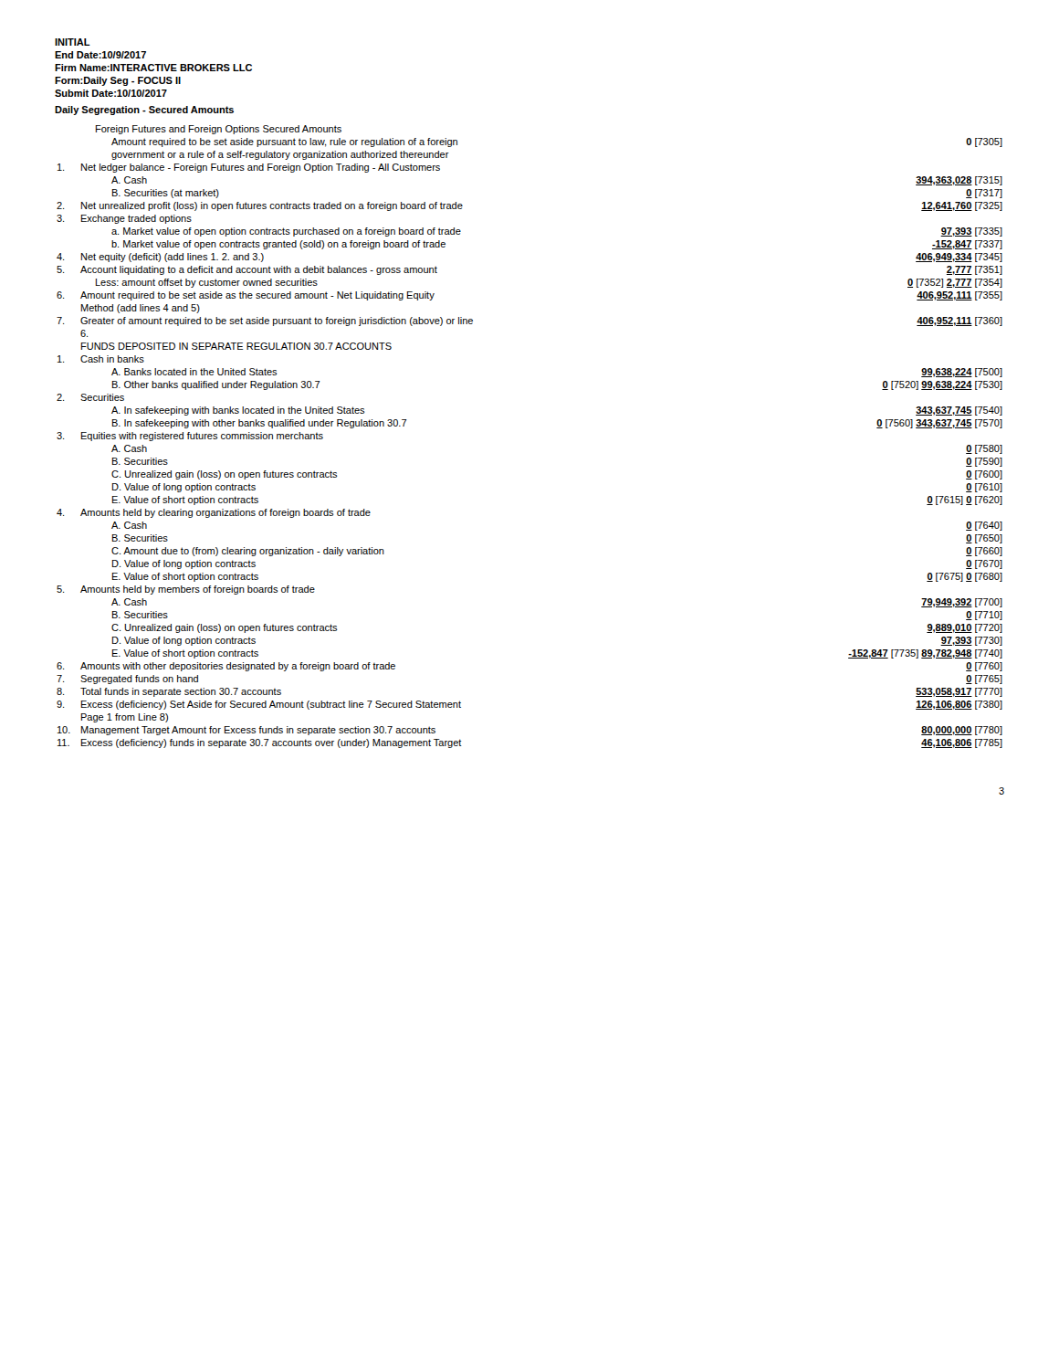INITIAL
End Date:10/9/2017
Firm Name:INTERACTIVE BROKERS LLC
Form:Daily Seg - FOCUS II
Submit Date:10/10/2017
Daily Segregation - Secured Amounts
| | Foreign Futures and Foreign Options Secured Amounts | |
| | Amount required to be set aside pursuant to law, rule or regulation of a foreign | 0 [7305] |
| | government or a rule of a self-regulatory organization authorized thereunder | |
| 1. | Net ledger balance - Foreign Futures and Foreign Option Trading - All Customers | |
| | A. Cash | 394,363,028 [7315] |
| | B. Securities (at market) | 0 [7317] |
| 2. | Net unrealized profit (loss) in open futures contracts traded on a foreign board of trade | 12,641,760 [7325] |
| 3. | Exchange traded options | |
| | a. Market value of open option contracts purchased on a foreign board of trade | 97,393 [7335] |
| | b. Market value of open contracts granted (sold) on a foreign board of trade | -152,847 [7337] |
| 4. | Net equity (deficit) (add lines 1. 2. and 3.) | 406,949,334 [7345] |
| 5. | Account liquidating to a deficit and account with a debit balances - gross amount | 2,777 [7351] |
| | Less: amount offset by customer owned securities | 0 [7352] 2,777 [7354] |
| 6. | Amount required to be set aside as the secured amount - Net Liquidating Equity | 406,952,111 [7355] |
| | Method (add lines 4 and 5) | |
| 7. | Greater of amount required to be set aside pursuant to foreign jurisdiction (above) or line | 406,952,111 [7360] |
| | 6. | |
| | FUNDS DEPOSITED IN SEPARATE REGULATION 30.7 ACCOUNTS | |
| 1. | Cash in banks | |
| | A. Banks located in the United States | 99,638,224 [7500] |
| | B. Other banks qualified under Regulation 30.7 | 0 [7520] 99,638,224 [7530] |
| 2. | Securities | |
| | A. In safekeeping with banks located in the United States | 343,637,745 [7540] |
| | B. In safekeeping with other banks qualified under Regulation 30.7 | 0 [7560] 343,637,745 [7570] |
| 3. | Equities with registered futures commission merchants | |
| | A. Cash | 0 [7580] |
| | B. Securities | 0 [7590] |
| | C. Unrealized gain (loss) on open futures contracts | 0 [7600] |
| | D. Value of long option contracts | 0 [7610] |
| | E. Value of short option contracts | 0 [7615] 0 [7620] |
| 4. | Amounts held by clearing organizations of foreign boards of trade | |
| | A. Cash | 0 [7640] |
| | B. Securities | 0 [7650] |
| | C. Amount due to (from) clearing organization - daily variation | 0 [7660] |
| | D. Value of long option contracts | 0 [7670] |
| | E. Value of short option contracts | 0 [7675] 0 [7680] |
| 5. | Amounts held by members of foreign boards of trade | |
| | A. Cash | 79,949,392 [7700] |
| | B. Securities | 0 [7710] |
| | C. Unrealized gain (loss) on open futures contracts | 9,889,010 [7720] |
| | D. Value of long option contracts | 97,393 [7730] |
| | E. Value of short option contracts | -152,847 [7735] 89,782,948 [7740] |
| 6. | Amounts with other depositories designated by a foreign board of trade | 0 [7760] |
| 7. | Segregated funds on hand | 0 [7765] |
| 8. | Total funds in separate section 30.7 accounts | 533,058,917 [7770] |
| 9. | Excess (deficiency) Set Aside for Secured Amount (subtract line 7 Secured Statement | 126,106,806 [7380] |
| | Page 1 from Line 8) | |
| 10. | Management Target Amount for Excess funds in separate section 30.7 accounts | 80,000,000 [7780] |
| 11. | Excess (deficiency) funds in separate 30.7 accounts over (under) Management Target | 46,106,806 [7785] |
3